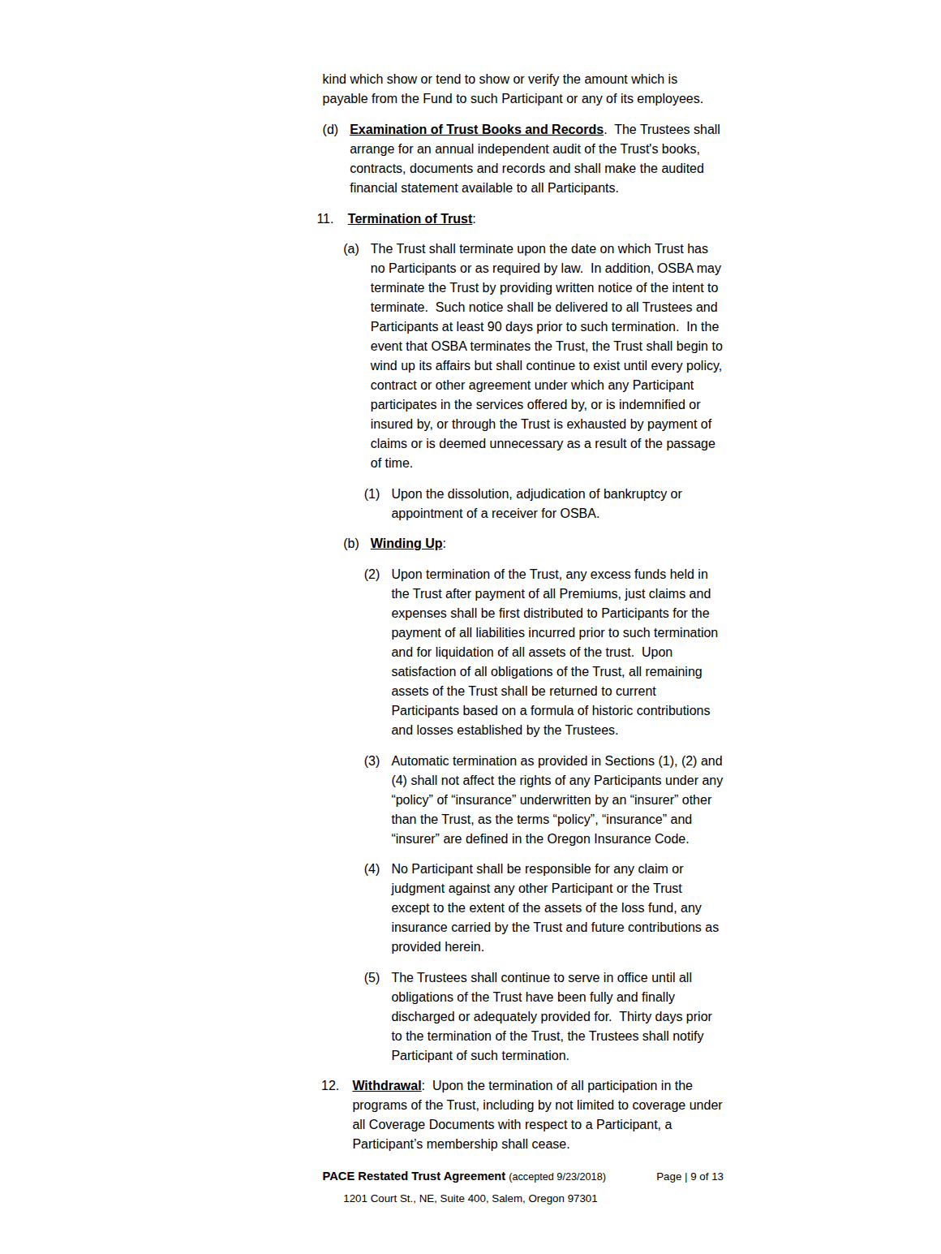kind which show or tend to show or verify the amount which is payable from the Fund to such Participant or any of its employees.
(d) Examination of Trust Books and Records. The Trustees shall arrange for an annual independent audit of the Trust's books, contracts, documents and records and shall make the audited financial statement available to all Participants.
11. Termination of Trust:
(a) The Trust shall terminate upon the date on which Trust has no Participants or as required by law. In addition, OSBA may terminate the Trust by providing written notice of the intent to terminate. Such notice shall be delivered to all Trustees and Participants at least 90 days prior to such termination. In the event that OSBA terminates the Trust, the Trust shall begin to wind up its affairs but shall continue to exist until every policy, contract or other agreement under which any Participant participates in the services offered by, or is indemnified or insured by, or through the Trust is exhausted by payment of claims or is deemed unnecessary as a result of the passage of time.
(1) Upon the dissolution, adjudication of bankruptcy or appointment of a receiver for OSBA.
(b) Winding Up:
(2) Upon termination of the Trust, any excess funds held in the Trust after payment of all Premiums, just claims and expenses shall be first distributed to Participants for the payment of all liabilities incurred prior to such termination and for liquidation of all assets of the trust. Upon satisfaction of all obligations of the Trust, all remaining assets of the Trust shall be returned to current Participants based on a formula of historic contributions and losses established by the Trustees.
(3) Automatic termination as provided in Sections (1), (2) and (4) shall not affect the rights of any Participants under any “policy” of “insurance” underwritten by an “insurer” other than the Trust, as the terms “policy”, “insurance” and “insurer” are defined in the Oregon Insurance Code.
(4) No Participant shall be responsible for any claim or judgment against any other Participant or the Trust except to the extent of the assets of the loss fund, any insurance carried by the Trust and future contributions as provided herein.
(5) The Trustees shall continue to serve in office until all obligations of the Trust have been fully and finally discharged or adequately provided for. Thirty days prior to the termination of the Trust, the Trustees shall notify Participant of such termination.
12. Withdrawal: Upon the termination of all participation in the programs of the Trust, including by not limited to coverage under all Coverage Documents with respect to a Participant, a Participant’s membership shall cease.
PACE Restated Trust Agreement (accepted 9/23/2018)
Page | 9 of 13
1201 Court St., NE, Suite 400, Salem, Oregon 97301